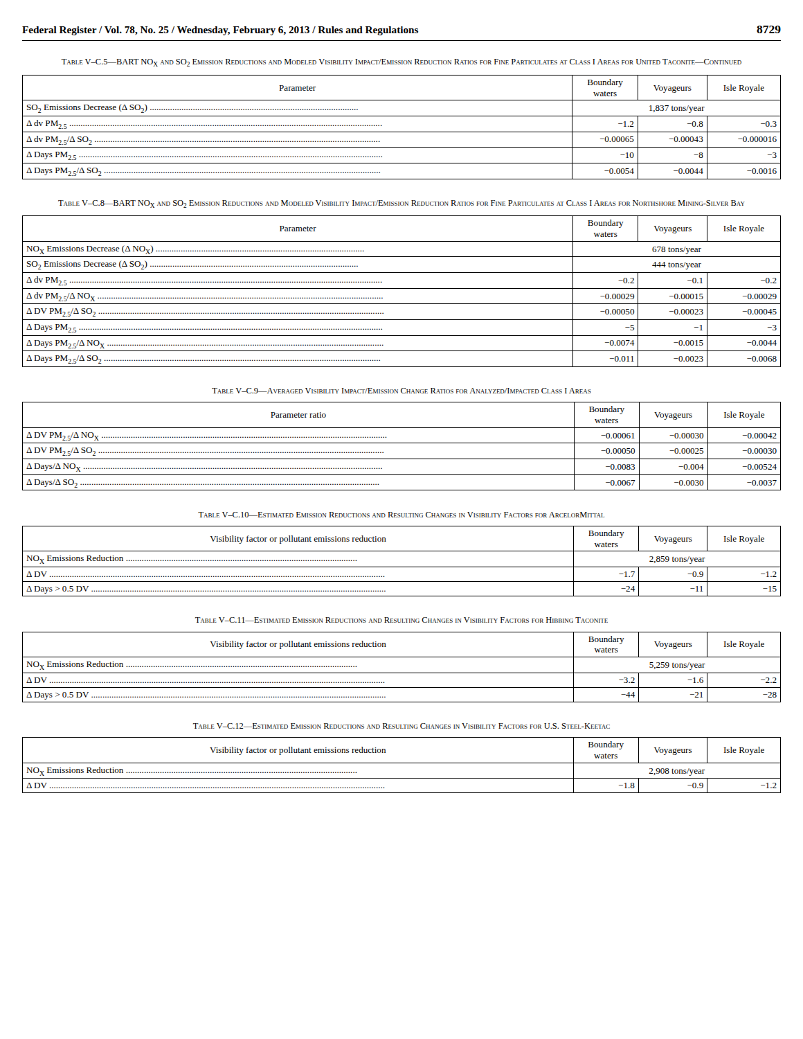Federal Register / Vol. 78, No. 25 / Wednesday, February 6, 2013 / Rules and Regulations 8729
Table V–C.5—BART NO X and SO 2 Emission Reductions and Modeled Visibility Impact/Emission Reduction Ratios for Fine Particulates at Class I Areas for United Taconite—Continued
| Parameter | Boundary waters | Voyageurs | Isle Royale |
| --- | --- | --- | --- |
| SO 2 Emissions Decrease (Δ SO 2 ) ............................................................................................ | 1,837 tons/year |
| Δ dv PM 2.5 .......................................................................................................................................... | −1.2 | −0.8 | −0.3 |
| Δ dv PM 2.5 /Δ SO 2 .............................................................................................................................. | −0.00065 | −0.00043 | −0.000016 |
| Δ Days PM 2.5 ...................................................................................................................................... | −10 | −8 | −3 |
| Δ Days PM 2.5 /Δ SO 2 .......................................................................................................................... | −0.0054 | −0.0044 | −0.0016 |
Table V–C.8—BART NO X and SO 2 Emission Reductions and Modeled Visibility Impact/Emission Reduction Ratios for Fine Particulates at Class I Areas for Northshore Mining-Silver Bay
| Parameter | Boundary waters | Voyageurs | Isle Royale |
| --- | --- | --- | --- |
| NO X Emissions Decrease (Δ NO X ) ............................................................................................ | 678 tons/year |
| SO 2 Emissions Decrease (Δ SO 2 ) ............................................................................................ | 444 tons/year |
| Δ dv PM 2.5 .......................................................................................................................................... | −0.2 | −0.1 | −0.2 |
| Δ dv PM 2.5 /Δ NO X .............................................................................................................................. | −0.00029 | −0.00015 | −0.00029 |
| Δ DV PM 2.5 /Δ SO 2 .............................................................................................................................. | −0.00050 | −0.00023 | −0.00045 |
| Δ Days PM 2.5 ...................................................................................................................................... | −5 | −1 | −3 |
| Δ Days PM 2.5 /Δ NO X .......................................................................................................................... | −0.0074 | −0.0015 | −0.0044 |
| Δ Days PM 2.5 /Δ SO 2 .......................................................................................................................... | −0.011 | −0.0023 | −0.0068 |
Table V–C.9—Averaged Visibility Impact/Emission Change Ratios for Analyzed/Impacted Class I Areas
| Parameter ratio | Boundary waters | Voyageurs | Isle Royale |
| --- | --- | --- | --- |
| Δ DV PM 2.5 /Δ NO X .............................................................................................................................. | −0.00061 | −0.00030 | −0.00042 |
| Δ DV PM 2.5 /Δ SO 2 .............................................................................................................................. | −0.00050 | −0.00025 | −0.00030 |
| Δ Days/Δ NO X .................................................................................................................................... | −0.0083 | −0.004 | −0.00524 |
| Δ Days/Δ SO 2 .................................................................................................................................... | −0.0067 | −0.0030 | −0.0037 |
Table V–C.10—Estimated Emission Reductions and Resulting Changes in Visibility Factors for ArcelorMittal
| Visibility factor or pollutant emissions reduction | Boundary waters | Voyageurs | Isle Royale |
| --- | --- | --- | --- |
| NO X Emissions Reduction ...................................................................................................... | 2,859 tons/year |
| Δ DV .................................................................................................................................................... | −1.7 | −0.9 | −1.2 |
| Δ Days > 0.5 DV .................................................................................................................................. | −24 | −11 | −15 |
Table V–C.11—Estimated Emission Reductions and Resulting Changes in Visibility Factors for Hibbing Taconite
| Visibility factor or pollutant emissions reduction | Boundary waters | Voyageurs | Isle Royale |
| --- | --- | --- | --- |
| NO X Emissions Reduction ...................................................................................................... | 5,259 tons/year |
| Δ DV .................................................................................................................................................... | −3.2 | −1.6 | −2.2 |
| Δ Days > 0.5 DV .................................................................................................................................. | −44 | −21 | −28 |
Table V–C.12—Estimated Emission Reductions and Resulting Changes in Visibility Factors for U.S. Steel-Keetac
| Visibility factor or pollutant emissions reduction | Boundary waters | Voyageurs | Isle Royale |
| --- | --- | --- | --- |
| NO X Emissions Reduction ...................................................................................................... | 2,908 tons/year |
| Δ DV .................................................................................................................................................... | −1.8 | −0.9 | −1.2 |